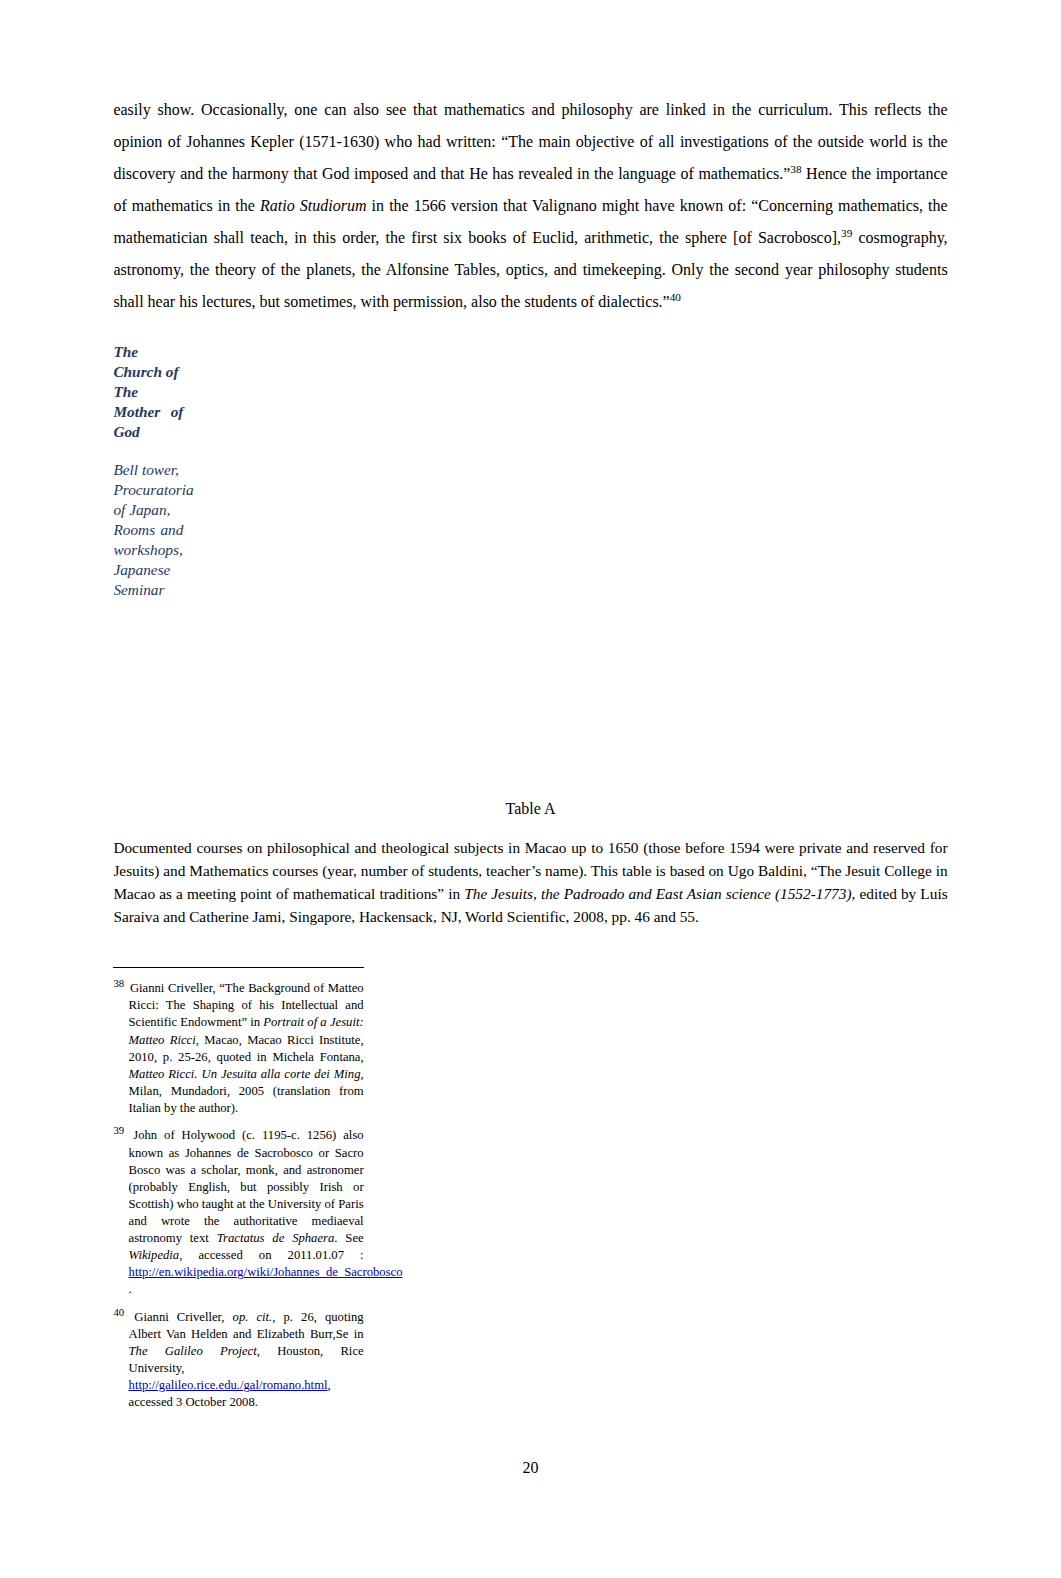easily show. Occasionally, one can also see that mathematics and philosophy are linked in the curriculum. This reflects the opinion of Johannes Kepler (1571-1630) who had written: “The main objective of all investigations of the outside world is the discovery and the harmony that God imposed and that He has revealed in the language of mathematics.”38 Hence the importance of mathematics in the Ratio Studiorum in the 1566 version that Valignano might have known of: “Concerning mathematics, the mathematician shall teach, in this order, the first six books of Euclid, arithmetic, the sphere [of Sacrobosco],39 cosmography, astronomy, the theory of the planets, the Alfonsine Tables, optics, and timekeeping. Only the second year philosophy students shall hear his lectures, but sometimes, with permission, also the students of dialectics.”40
The Church of
The Mother of God Bell tower,
Procuratoria of Japan,
Rooms and workshops,
Japanese Seminar
Table A
Documented courses on philosophical and theological subjects in Macao up to 1650 (those before 1594 were private and reserved for Jesuits) and Mathematics courses (year, number of students, teacher’s name). This table is based on Ugo Baldini, “The Jesuit College in Macao as a meeting point of mathematical traditions” in The Jesuits, the Padroado and East Asian science (1552-1773), edited by Luís Saraiva and Catherine Jami, Singapore, Hackensack, NJ, World Scientific, 2008, pp. 46 and 55.
38 Gianni Criveller, “The Background of Matteo Ricci: The Shaping of his Intellectual and Scientific Endowment” in Portrait of a Jesuit: Matteo Ricci, Macao, Macao Ricci Institute, 2010, p. 25-26, quoted in Michela Fontana, Matteo Ricci. Un Jesuita alla corte dei Ming, Milan, Mundadori, 2005 (translation from Italian by the author).
39 John of Holywood (c. 1195-c. 1256) also known as Johannes de Sacrobosco or Sacro Bosco was a scholar, monk, and astronomer (probably English, but possibly Irish or Scottish) who taught at the University of Paris and wrote the authoritative mediaeval astronomy text Tractatus de Sphaera. See Wikipedia, accessed on 2011.01.07 : http://en.wikipedia.org/wiki/Johannes_de_Sacrobosco .
40 Gianni Criveller, op. cit., p. 26, quoting Albert Van Helden and Elizabeth Burr,Se in The Galileo Project, Houston, Rice University, http://galileo.rice.edu./gal/romano.html, accessed 3 October 2008.
20